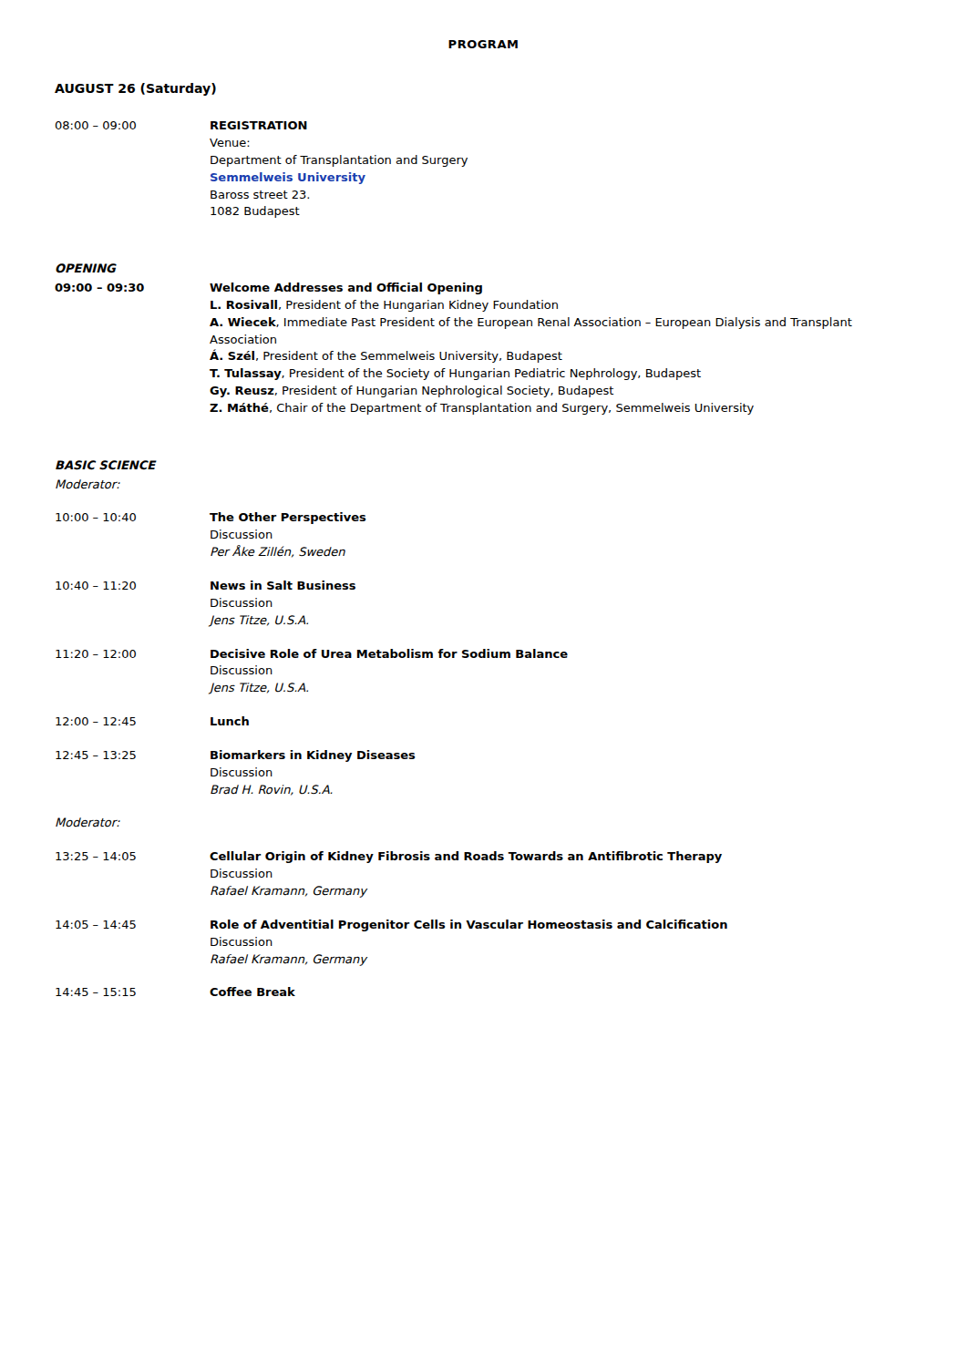PROGRAM
AUGUST 26 (Saturday)
| 08:00 – 09:00 | REGISTRATION Venue: Department of Transplantation and Surgery Semmelweis University Baross street 23. 1082 Budapest |
OPENING
| 09:00 – 09:30 | Welcome Addresses and Official Opening L. Rosivall , President of the Hungarian Kidney Foundation A. Wiecek , Immediate Past President of the European Renal Association – European Dialysis and Transplant Association Á. Szél , President of the Semmelweis University, Budapest T. Tulassay , President of the Society of Hungarian Pediatric Nephrology, Budapest Gy. Reusz , President of Hungarian Nephrological Society, Budapest Z. Máthé , Chair of the Department of Transplantation and Surgery, Semmelweis University |
BASIC SCIENCE
Moderator:
| 10:00 – 10:40 | The Other Perspectives Discussion Per Åke Zillén, Sweden |
| 10:40 – 11:20 | News in Salt Business Discussion Jens Titze, U.S.A. |
| 11:20 – 12:00 | Decisive Role of Urea Metabolism for Sodium Balance Discussion Jens Titze, U.S.A. |
| 12:00 – 12:45 | Lunch |
| 12:45 – 13:25 | Biomarkers in Kidney Diseases Discussion Brad H. Rovin, U.S.A. |
Moderator:
| 13:25 – 14:05 | Cellular Origin of Kidney Fibrosis and Roads Towards an Antifibrotic Therapy Discussion Rafael Kramann, Germany |
| 14:05 – 14:45 | Role of Adventitial Progenitor Cells in Vascular Homeostasis and Calcification Discussion Rafael Kramann, Germany |
| 14:45 – 15:15 | Coffee Break |